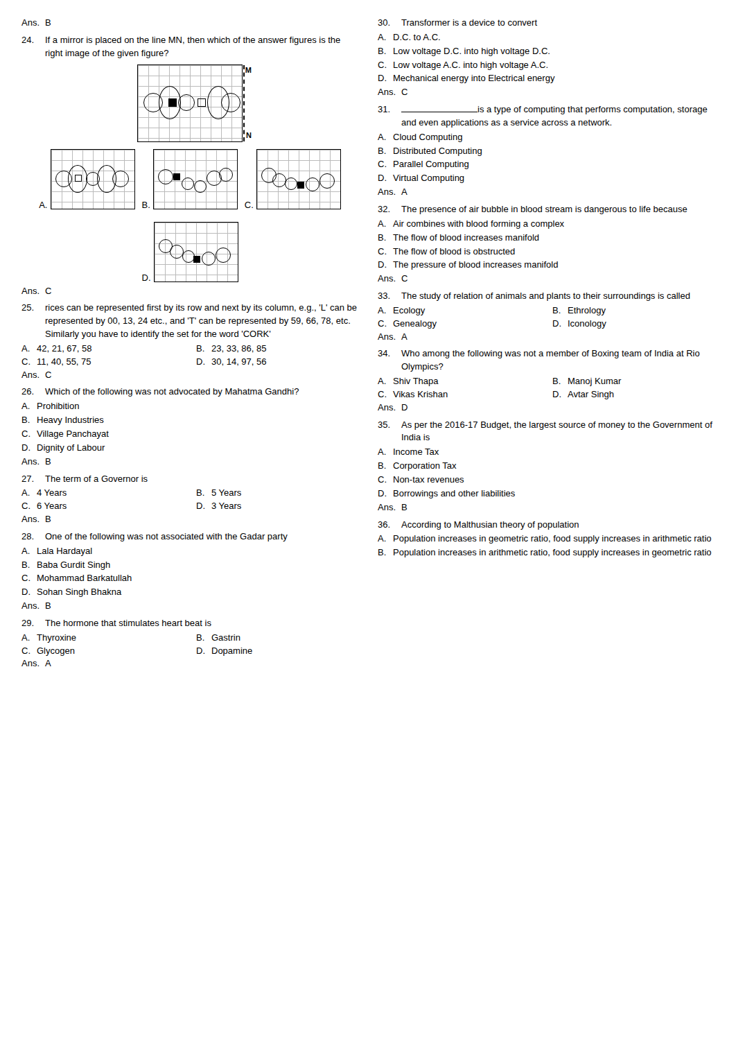Ans.
B
24.
If a mirror is placed on the line MN, then which of the answer figures is the right image of the given figure?
M
N
A.
B.
C.
D.
Ans.
C
25.
rices can be represented first by its row and next by its column, e.g., 'L' can be represented by 00, 13, 24 etc., and 'T' can be represented by 59, 66, 78, etc.
Similarly you have to identify the set for the word 'CORK'
A. 42, 21, 67, 58
B. 23, 33, 86, 85
C. 11, 40, 55, 75
D. 30, 14, 97, 56
Ans.
C
26.
Which of the following was not advocated by Mahatma Gandhi?
A. Prohibition
B. Heavy Industries
C. Village Panchayat
D. Dignity of Labour
Ans.
B
27.
The term of a Governor is
A. 4 Years
B. 5 Years
C. 6 Years
D. 3 Years
Ans.
B
28.
One of the following was not associated with the Gadar party
A. Lala Hardayal
B. Baba Gurdit Singh
C. Mohammad Barkatullah
D. Sohan Singh Bhakna
Ans.
B
29.
The hormone that stimulates heart beat is
A. Thyroxine
B. Gastrin
C. Glycogen
D. Dopamine
Ans.
A
30.
Transformer is a device to convert
A. D.C. to A.C.
B. Low voltage D.C. into high voltage D.C.
C. Low voltage A.C. into high voltage A.C.
D. Mechanical energy into Electrical energy
Ans.
C
31.
is a type of computing that performs computation, storage and even applications as a service across a network.
A. Cloud Computing
B. Distributed Computing
C. Parallel Computing
D. Virtual Computing
Ans.
A
32.
The presence of air bubble in blood stream is dangerous to life because
A. Air combines with blood forming a complex
B. The flow of blood increases manifold
C. The flow of blood is obstructed
D. The pressure of blood increases manifold
Ans.
C
33.
The study of relation of animals and plants to their surroundings is called
A. Ecology
B. Ethrology
C. Genealogy
D. Iconology
Ans.
A
34.
Who among the following was not a member of Boxing team of India at Rio Olympics?
A. Shiv Thapa
B. Manoj Kumar
C. Vikas Krishan
D. Avtar Singh
Ans.
D
35.
As per the 2016-17 Budget, the largest source of money to the Government of India is
A. Income Tax
B. Corporation Tax
C. Non-tax revenues
D. Borrowings and other liabilities
Ans.
B
36.
According to Malthusian theory of population
A. Population increases in geometric ratio, food supply increases in arithmetic ratio
B. Population increases in arithmetic ratio, food supply increases in geometric ratio